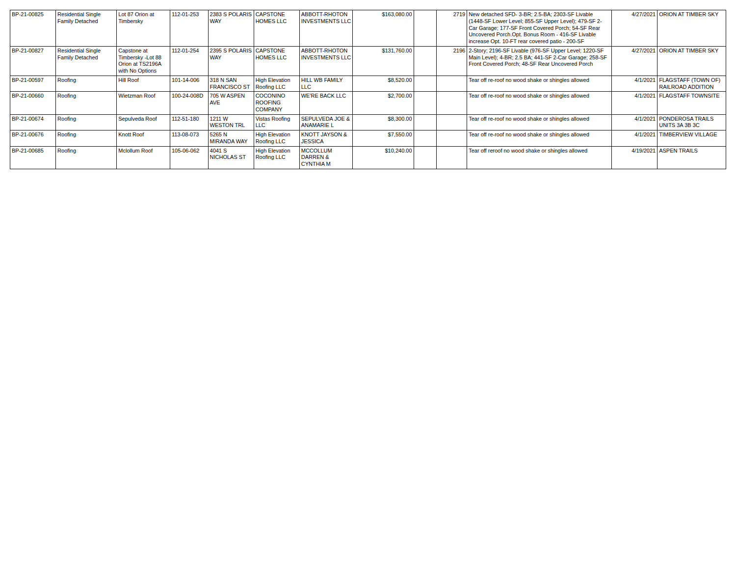| BP-21-00825 | Residential Single Family Detached | Lot 87 Orion at Timbersky | 112-01-253 | 2383 S POLARIS WAY | CAPSTONE HOMES LLC | ABBOTT-RHOTON INVESTMENTS LLC | $163,080.00 | | 2719 | New detached SFD- 3-BR; 2.5-BA; 2303-SF Livable (1448-SF Lower Level; 855-SF Upper Level); 479-SF 2-Car Garage; 177-SF Front Covered Porch; 54-SF Rear Uncovered Porch.Opt. Bonus Room - 416-SF Livable increase Opt. 10-FT rear covered patio - 200-SF | 4/27/2021 | ORION AT TIMBER SKY |
| BP-21-00827 | Residential Single Family Detached | Capstone at Timbersky -Lot 88 Orion at TS2196A with No Options | 112-01-254 | 2395 S POLARIS WAY | CAPSTONE HOMES LLC | ABBOTT-RHOTON INVESTMENTS LLC | $131,760.00 | | 2196 | 2-Story; 2196-SF Livable (976-SF Upper Level; 1220-SF Main Level); 4-BR; 2.5 BA; 441-SF 2-Car Garage; 258-SF Front Covered Porch; 48-SF Rear Uncovered Porch | 4/27/2021 | ORION AT TIMBER SKY |
| BP-21-00597 | Roofing | Hill Roof | 101-14-006 | 318 N SAN FRANCISCO ST | High Elevation Roofing LLC | HILL WB FAMILY LLC | $8,520.00 | | | Tear off re-roof no wood shake or shingles allowed | 4/1/2021 | FLAGSTAFF (TOWN OF) RAILROAD ADDITION |
| BP-21-00660 | Roofing | Wietzman Roof | 100-24-008D | 705 W ASPEN AVE | COCONINO ROOFING COMPANY | WE'RE BACK LLC | $2,700.00 | | | Tear off re-roof no wood shake or shingles allowed | 4/1/2021 | FLAGSTAFF TOWNSITE |
| BP-21-00674 | Roofing | Sepulveda Roof | 112-51-180 | 1211 W WESTON TRL | Vistas Roofing LLC | SEPULVEDA JOE & ANAMARIE L | $8,300.00 | | | Tear off re-roof no wood shake or shingles allowed | 4/1/2021 | PONDEROSA TRAILS UNITS 3A 3B 3C |
| BP-21-00676 | Roofing | Knott Roof | 113-08-073 | 5265 N MIRANDA WAY | High Elevation Roofing LLC | KNOTT JAYSON & JESSICA | $7,550.00 | | | Tear off re-roof no wood shake or shingles allowed | 4/1/2021 | TIMBERVIEW VILLAGE |
| BP-21-00685 | Roofing | Mclollum Roof | 105-06-062 | 4041 S NICHOLAS ST | High Elevation Roofing LLC | MCCOLLUM DARREN & CYNTHIA M | $10,240.00 | | | Tear off reroof no wood shake or shingles allowed | 4/19/2021 | ASPEN TRAILS |